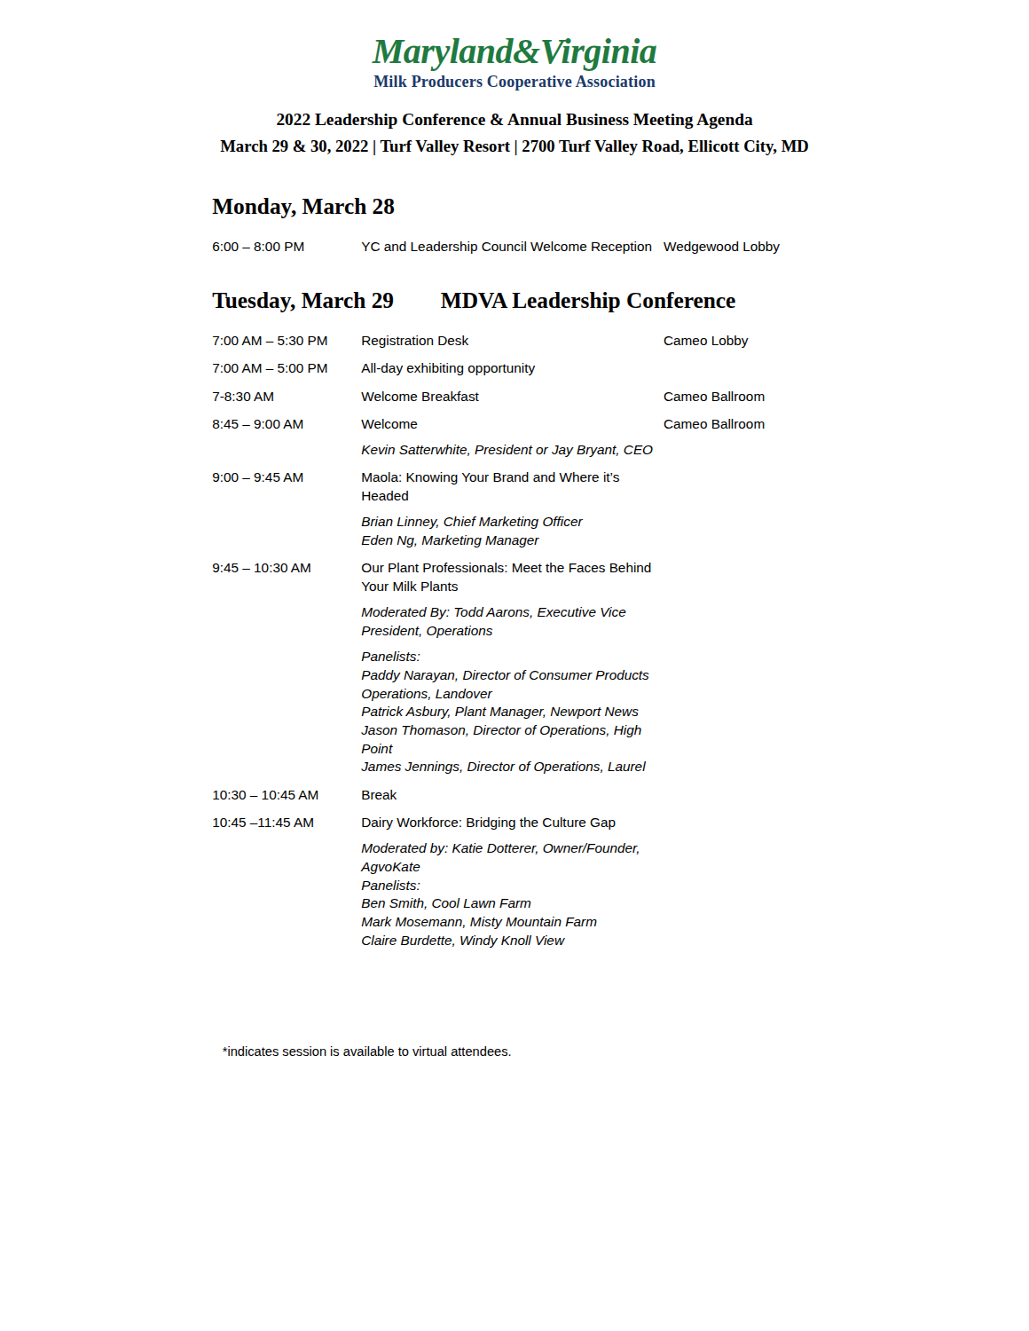Maryland&Virginia
Milk Producers Cooperative Association
2022 Leadership Conference & Annual Business Meeting Agenda
March 29 & 30, 2022 | Turf Valley Resort | 2700 Turf Valley Road, Ellicott City, MD
Monday, March 28
| 6:00 – 8:00 PM | YC and Leadership Council Welcome Reception | Wedgewood Lobby |
Tuesday, March 29MDVA Leadership Conference
| 7:00 AM – 5:30 PM | Registration Desk | Cameo Lobby |
| 7:00 AM – 5:00 PM | All-day exhibiting opportunity | |
| 7-8:30 AM | Welcome Breakfast | Cameo Ballroom |
| 8:45 – 9:00 AM | Welcome Kevin Satterwhite, President or Jay Bryant, CEO | Cameo Ballroom |
| 9:00 – 9:45 AM | Maola: Knowing Your Brand and Where it’s Headed Brian Linney, Chief Marketing Officer Eden Ng, Marketing Manager | |
| 9:45 – 10:30 AM | Our Plant Professionals: Meet the Faces Behind Your Milk Plants Moderated By: Todd Aarons, Executive Vice President, Operations Panelists: Paddy Narayan, Director of Consumer Products Operations, Landover Patrick Asbury, Plant Manager, Newport News Jason Thomason, Director of Operations, High Point James Jennings, Director of Operations, Laurel | |
| 10:30 – 10:45 AM | Break | |
| 10:45 –11:45 AM | Dairy Workforce: Bridging the Culture Gap Moderated by: Katie Dotterer, Owner/Founder, AgvoKate Panelists: Ben Smith, Cool Lawn Farm Mark Mosemann, Misty Mountain Farm Claire Burdette, Windy Knoll View | |
*indicates session is available to virtual attendees.